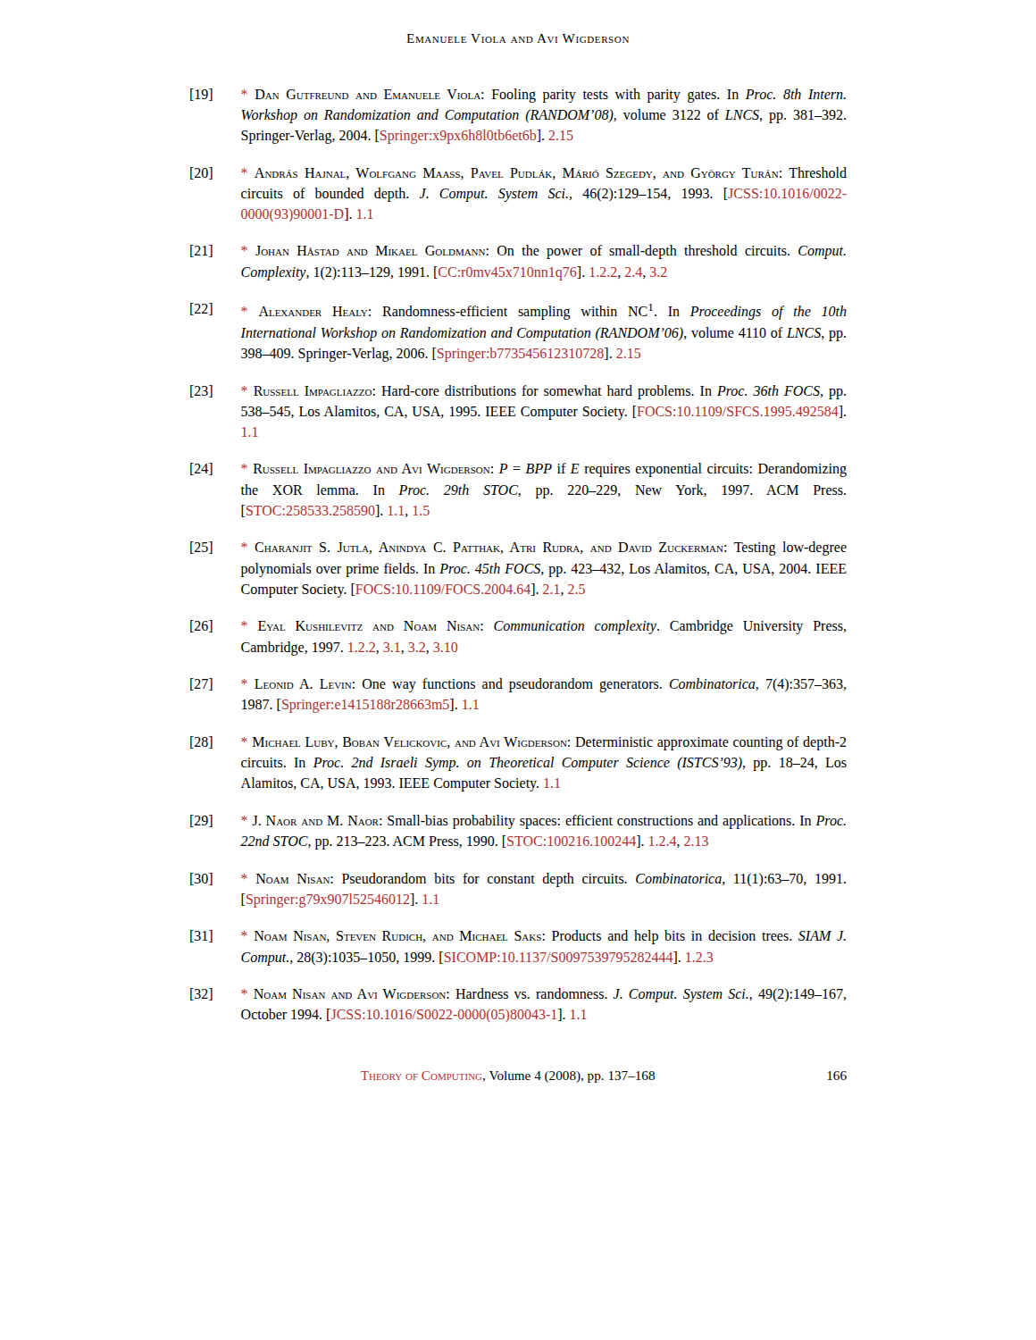Emanuele Viola and Avi Wigderson
[19] * Dan Gutfreund and Emanuele Viola: Fooling parity tests with parity gates. In Proc. 8th Intern. Workshop on Randomization and Computation (RANDOM’08), volume 3122 of LNCS, pp. 381–392. Springer-Verlag, 2004. [Springer:x9px6h8l0tb6et6b]. 2.15
[20] * András Hajnal, Wolfgang Maass, Pavel Pudlák, Márió Szegedy, and György Turán: Threshold circuits of bounded depth. J. Comput. System Sci., 46(2):129–154, 1993. [JCSS:10.1016/0022-0000(93)90001-D]. 1.1
[21] * Johan Håstad and Mikael Goldmann: On the power of small-depth threshold circuits. Comput. Complexity, 1(2):113–129, 1991. [CC:r0mv45x710nn1q76]. 1.2.2, 2.4, 3.2
[22] * Alexander Healy: Randomness-efficient sampling within NC1. In Proceedings of the 10th International Workshop on Randomization and Computation (RANDOM’06), volume 4110 of LNCS, pp. 398–409. Springer-Verlag, 2006. [Springer:b773545612310728]. 2.15
[23] * Russell Impagliazzo: Hard-core distributions for somewhat hard problems. In Proc. 36th FOCS, pp. 538–545, Los Alamitos, CA, USA, 1995. IEEE Computer Society. [FOCS:10.1109/SFCS.1995.492584]. 1.1
[24] * Russell Impagliazzo and Avi Wigderson: P = BPP if E requires exponential circuits: Derandomizing the XOR lemma. In Proc. 29th STOC, pp. 220–229, New York, 1997. ACM Press. [STOC:258533.258590]. 1.1, 1.5
[25] * Charanjit S. Jutla, Anindya C. Patthak, Atri Rudra, and David Zuckerman: Testing low-degree polynomials over prime fields. In Proc. 45th FOCS, pp. 423–432, Los Alamitos, CA, USA, 2004. IEEE Computer Society. [FOCS:10.1109/FOCS.2004.64]. 2.1, 2.5
[26] * Eyal Kushilevitz and Noam Nisan: Communication complexity. Cambridge University Press, Cambridge, 1997. 1.2.2, 3.1, 3.2, 3.10
[27] * Leonid A. Levin: One way functions and pseudorandom generators. Combinatorica, 7(4):357–363, 1987. [Springer:e1415188r28663m5]. 1.1
[28] * Michael Luby, Boban Velickovic, and Avi Wigderson: Deterministic approximate counting of depth-2 circuits. In Proc. 2nd Israeli Symp. on Theoretical Computer Science (ISTCS’93), pp. 18–24, Los Alamitos, CA, USA, 1993. IEEE Computer Society. 1.1
[29] * J. Naor and M. Naor: Small-bias probability spaces: efficient constructions and applications. In Proc. 22nd STOC, pp. 213–223. ACM Press, 1990. [STOC:100216.100244]. 1.2.4, 2.13
[30] * Noam Nisan: Pseudorandom bits for constant depth circuits. Combinatorica, 11(1):63–70, 1991. [Springer:g79x907l52546012]. 1.1
[31] * Noam Nisan, Steven Rudich, and Michael Saks: Products and help bits in decision trees. SIAM J. Comput., 28(3):1035–1050, 1999. [SICOMP:10.1137/S0097539795282444]. 1.2.3
[32] * Noam Nisan and Avi Wigderson: Hardness vs. randomness. J. Comput. System Sci., 49(2):149–167, October 1994. [JCSS:10.1016/S0022-0000(05)80043-1]. 1.1
Theory of Computing, Volume 4 (2008), pp. 137–168
166